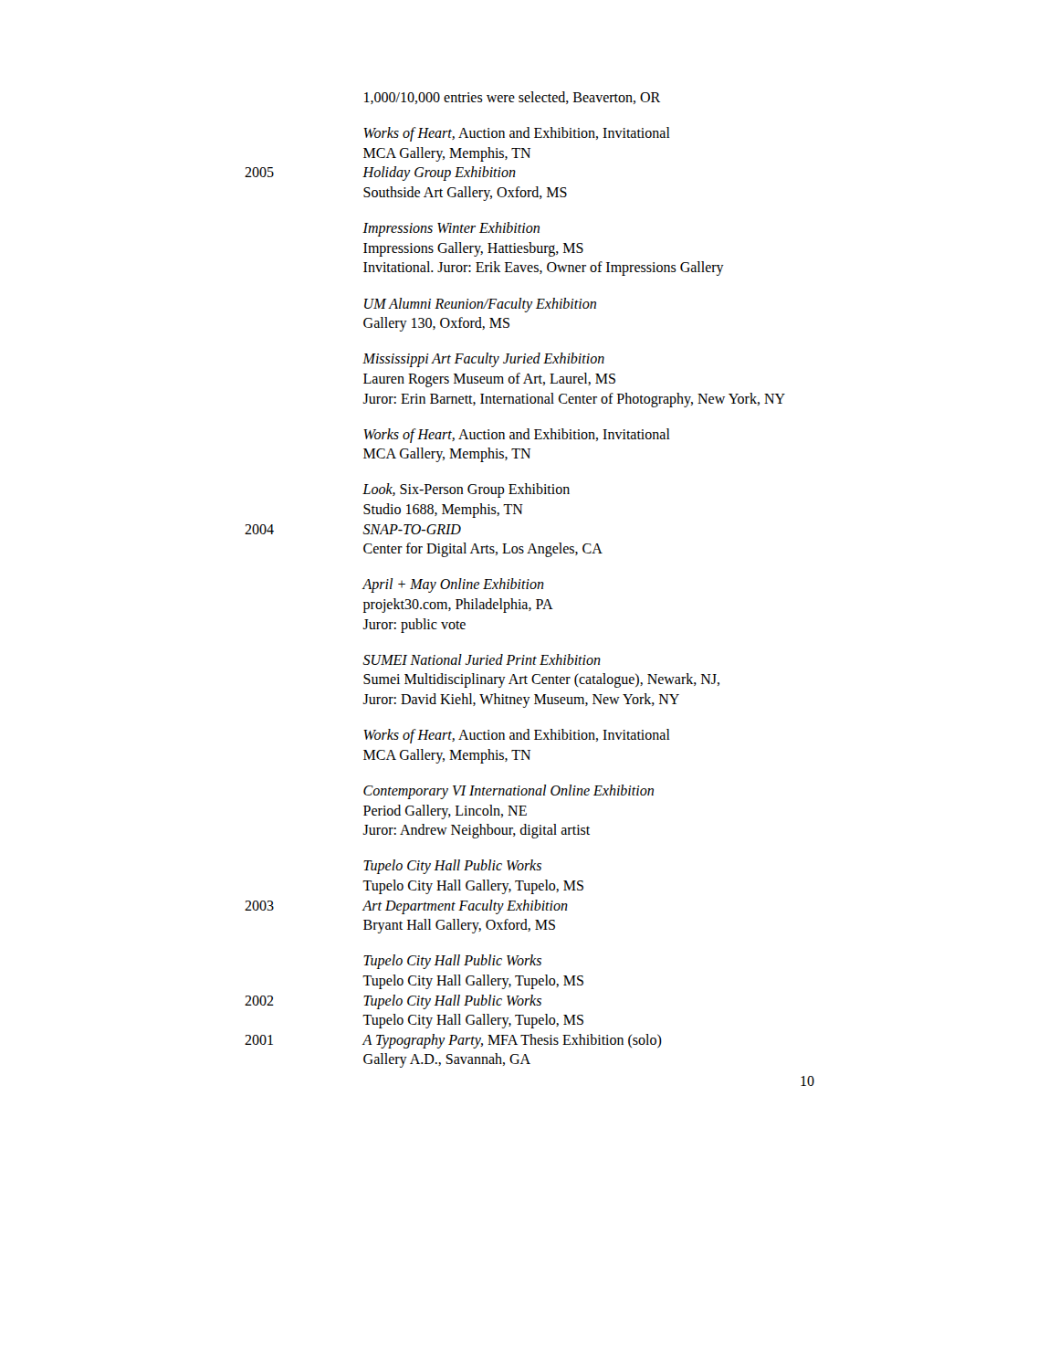1,000/10,000 entries were selected, Beaverton, OR
Works of Heart, Auction and Exhibition, Invitational
MCA Gallery, Memphis, TN
2005
Holiday Group Exhibition
Southside Art Gallery, Oxford, MS
Impressions Winter Exhibition
Impressions Gallery, Hattiesburg, MS
Invitational. Juror: Erik Eaves, Owner of Impressions Gallery
UM Alumni Reunion/Faculty Exhibition
Gallery 130, Oxford, MS
Mississippi Art Faculty Juried Exhibition
Lauren Rogers Museum of Art, Laurel, MS
Juror: Erin Barnett, International Center of Photography, New York, NY
Works of Heart, Auction and Exhibition, Invitational
MCA Gallery, Memphis, TN
Look, Six-Person Group Exhibition
Studio 1688, Memphis, TN
2004
SNAP-TO-GRID
Center for Digital Arts, Los Angeles, CA
April + May Online Exhibition
projekt30.com, Philadelphia, PA
Juror: public vote
SUMEI National Juried Print Exhibition
Sumei Multidisciplinary Art Center (catalogue), Newark, NJ,
Juror: David Kiehl, Whitney Museum, New York, NY
Works of Heart, Auction and Exhibition, Invitational
MCA Gallery, Memphis, TN
Contemporary VI International Online Exhibition
Period Gallery, Lincoln, NE
Juror: Andrew Neighbour, digital artist
Tupelo City Hall Public Works
Tupelo City Hall Gallery, Tupelo, MS
2003
Art Department Faculty Exhibition
Bryant Hall Gallery, Oxford, MS
Tupelo City Hall Public Works
Tupelo City Hall Gallery, Tupelo, MS
2002
Tupelo City Hall Public Works
Tupelo City Hall Gallery, Tupelo, MS
2001
A Typography Party, MFA Thesis Exhibition (solo)
Gallery A.D., Savannah, GA
10